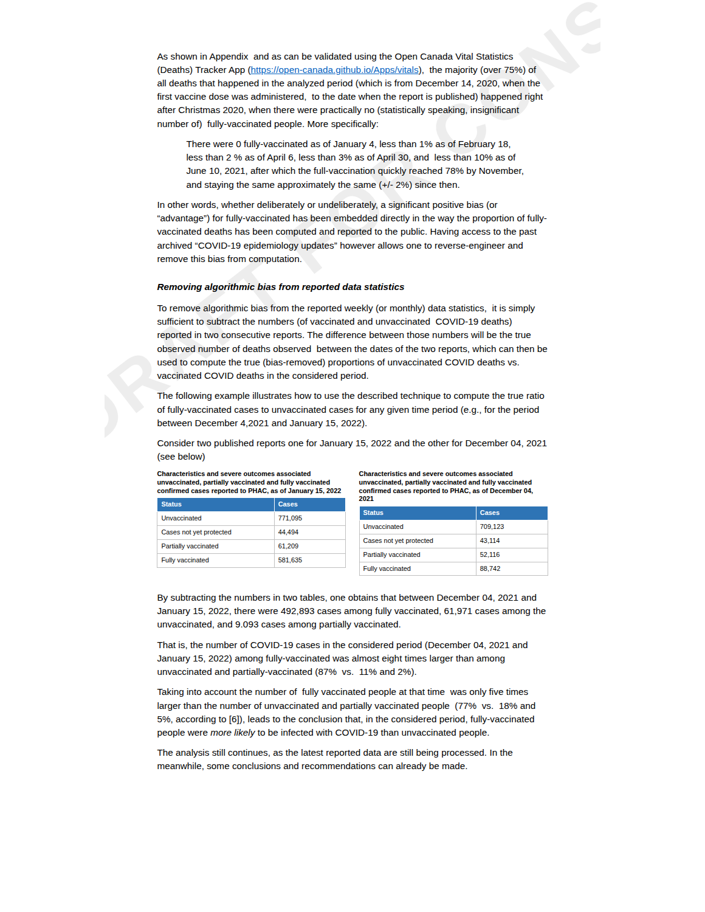DRAFT FOR CONSULTATION
As shown in Appendix and as can be validated using the Open Canada Vital Statistics (Deaths) Tracker App (https://open-canada.github.io/Apps/vitals), the majority (over 75%) of all deaths that happened in the analyzed period (which is from December 14, 2020, when the first vaccine dose was administered, to the date when the report is published) happened right after Christmas 2020, when there were practically no (statistically speaking, insignificant number of) fully-vaccinated people. More specifically:
There were 0 fully-vaccinated as of January 4, less than 1% as of February 18, less than 2 % as of April 6, less than 3% as of April 30, and less than 10% as of June 10, 2021, after which the full-vaccination quickly reached 78% by November, and staying the same approximately the same (+/- 2%) since then.
In other words, whether deliberately or undeliberately, a significant positive bias (or “advantage”) for fully-vaccinated has been embedded directly in the way the proportion of fully-vaccinated deaths has been computed and reported to the public. Having access to the past archived “COVID-19 epidemiology updates” however allows one to reverse-engineer and remove this bias from computation.
Removing algorithmic bias from reported data statistics
To remove algorithmic bias from the reported weekly (or monthly) data statistics, it is simply sufficient to subtract the numbers (of vaccinated and unvaccinated COVID-19 deaths) reported in two consecutive reports. The difference between those numbers will be the true observed number of deaths observed between the dates of the two reports, which can then be used to compute the true (bias-removed) proportions of unvaccinated COVID deaths vs. vaccinated COVID deaths in the considered period.
The following example illustrates how to use the described technique to compute the true ratio of fully-vaccinated cases to unvaccinated cases for any given time period (e.g., for the period between December 4,2021 and January 15, 2022).
Consider two published reports one for January 15, 2022 and the other for December 04, 2021 (see below)
Characteristics and severe outcomes associated unvaccinated, partially vaccinated and fully vaccinated confirmed cases reported to PHAC, as of January 15, 2022
| Status | Cases |
| --- | --- |
| Unvaccinated | 771,095 |
| Cases not yet protected | 44,494 |
| Partially vaccinated | 61,209 |
| Fully vaccinated | 581,635 |
Characteristics and severe outcomes associated unvaccinated, partially vaccinated and fully vaccinated confirmed cases reported to PHAC, as of December 04, 2021
| Status | Cases |
| --- | --- |
| Unvaccinated | 709,123 |
| Cases not yet protected | 43,114 |
| Partially vaccinated | 52,116 |
| Fully vaccinated | 88,742 |
By subtracting the numbers in two tables, one obtains that between December 04, 2021 and January 15, 2022, there were 492,893 cases among fully vaccinated, 61,971 cases among the unvaccinated, and 9.093 cases among partially vaccinated.
That is, the number of COVID-19 cases in the considered period (December 04, 2021 and January 15, 2022) among fully-vaccinated was almost eight times larger than among unvaccinated and partially-vaccinated (87% vs. 11% and 2%).
Taking into account the number of fully vaccinated people at that time was only five times larger than the number of unvaccinated and partially vaccinated people (77% vs. 18% and 5%, according to [6]), leads to the conclusion that, in the considered period, fully-vaccinated people were more likely to be infected with COVID-19 than unvaccinated people.
The analysis still continues, as the latest reported data are still being processed. In the meanwhile, some conclusions and recommendations can already be made.